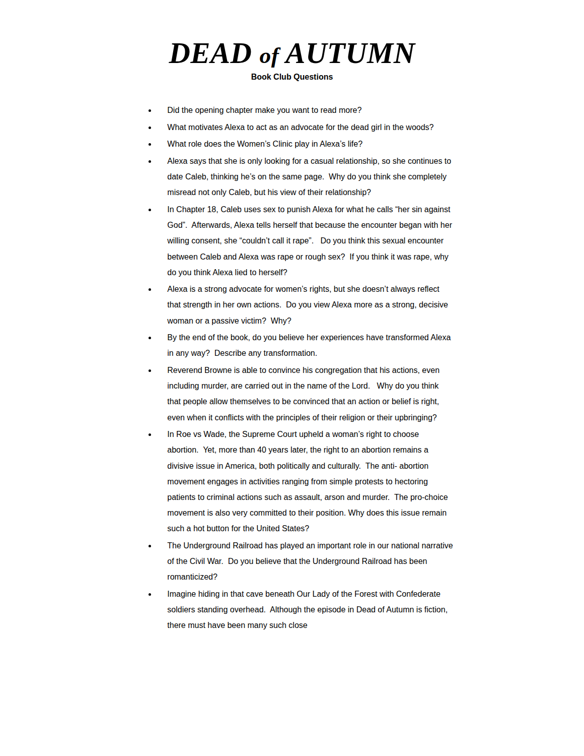DEAD of AUTUMN
Book Club Questions
Did the opening chapter make you want to read more?
What motivates Alexa to act as an advocate for the dead girl in the woods?
What role does the Women’s Clinic play in Alexa’s life?
Alexa says that she is only looking for a casual relationship, so she continues to date Caleb, thinking he’s on the same page. Why do you think she completely misread not only Caleb, but his view of their relationship?
In Chapter 18, Caleb uses sex to punish Alexa for what he calls “her sin against God”. Afterwards, Alexa tells herself that because the encounter began with her willing consent, she “couldn’t call it rape”. Do you think this sexual encounter between Caleb and Alexa was rape or rough sex? If you think it was rape, why do you think Alexa lied to herself?
Alexa is a strong advocate for women’s rights, but she doesn’t always reflect that strength in her own actions. Do you view Alexa more as a strong, decisive woman or a passive victim? Why?
By the end of the book, do you believe her experiences have transformed Alexa in any way? Describe any transformation.
Reverend Browne is able to convince his congregation that his actions, even including murder, are carried out in the name of the Lord. Why do you think that people allow themselves to be convinced that an action or belief is right, even when it conflicts with the principles of their religion or their upbringing?
In Roe vs Wade, the Supreme Court upheld a woman’s right to choose abortion. Yet, more than 40 years later, the right to an abortion remains a divisive issue in America, both politically and culturally. The anti- abortion movement engages in activities ranging from simple protests to hectoring patients to criminal actions such as assault, arson and murder. The pro-choice movement is also very committed to their position. Why does this issue remain such a hot button for the United States?
The Underground Railroad has played an important role in our national narrative of the Civil War. Do you believe that the Underground Railroad has been romanticized?
Imagine hiding in that cave beneath Our Lady of the Forest with Confederate soldiers standing overhead. Although the episode in Dead of Autumn is fiction, there must have been many such close